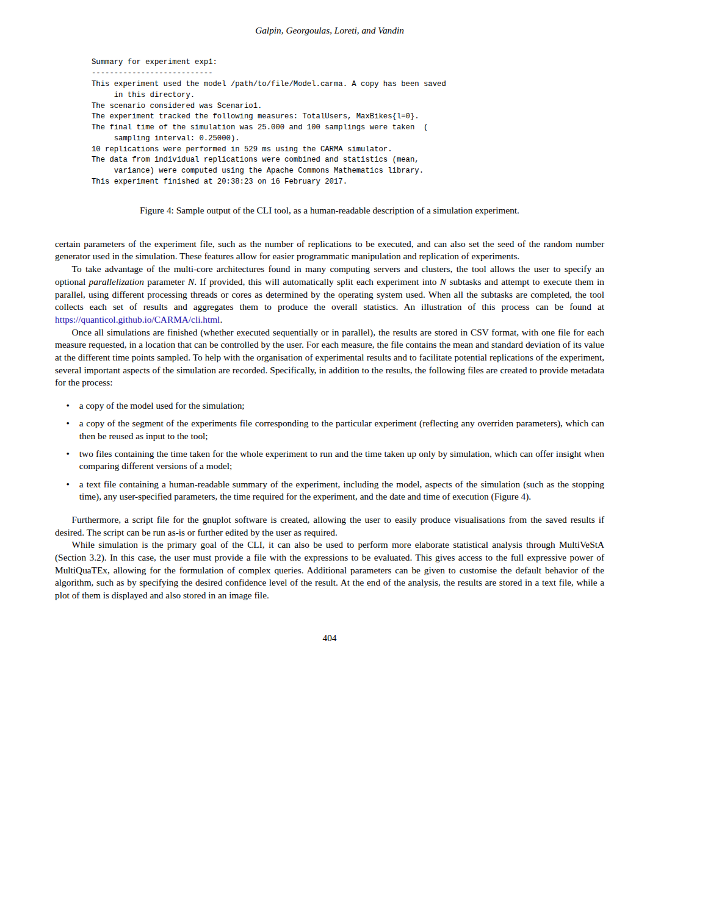Galpin, Georgoulas, Loreti, and Vandin
Summary for experiment exp1:
---------------------------
This experiment used the model /path/to/file/Model.carma. A copy has been saved
     in this directory.
The scenario considered was Scenario1.
The experiment tracked the following measures: TotalUsers, MaxBikes{l=0}.
The final time of the simulation was 25.000 and 100 samplings were taken  (
     sampling interval: 0.25000).
10 replications were performed in 529 ms using the CARMA simulator.
The data from individual replications were combined and statistics (mean,
     variance) were computed using the Apache Commons Mathematics library.
This experiment finished at 20:38:23 on 16 February 2017.
Figure 4: Sample output of the CLI tool, as a human-readable description of a simulation experiment.
certain parameters of the experiment file, such as the number of replications to be executed, and can also set the seed of the random number generator used in the simulation. These features allow for easier programmatic manipulation and replication of experiments.
To take advantage of the multi-core architectures found in many computing servers and clusters, the tool allows the user to specify an optional parallelization parameter N. If provided, this will automatically split each experiment into N subtasks and attempt to execute them in parallel, using different processing threads or cores as determined by the operating system used. When all the subtasks are completed, the tool collects each set of results and aggregates them to produce the overall statistics. An illustration of this process can be found at https://quanticol.github.io/CARMA/cli.html.
Once all simulations are finished (whether executed sequentially or in parallel), the results are stored in CSV format, with one file for each measure requested, in a location that can be controlled by the user. For each measure, the file contains the mean and standard deviation of its value at the different time points sampled. To help with the organisation of experimental results and to facilitate potential replications of the experiment, several important aspects of the simulation are recorded. Specifically, in addition to the results, the following files are created to provide metadata for the process:
a copy of the model used for the simulation;
a copy of the segment of the experiments file corresponding to the particular experiment (reflecting any overriden parameters), which can then be reused as input to the tool;
two files containing the time taken for the whole experiment to run and the time taken up only by simulation, which can offer insight when comparing different versions of a model;
a text file containing a human-readable summary of the experiment, including the model, aspects of the simulation (such as the stopping time), any user-specified parameters, the time required for the experiment, and the date and time of execution (Figure 4).
Furthermore, a script file for the gnuplot software is created, allowing the user to easily produce visualisations from the saved results if desired. The script can be run as-is or further edited by the user as required.
While simulation is the primary goal of the CLI, it can also be used to perform more elaborate statistical analysis through MultiVeStA (Section 3.2). In this case, the user must provide a file with the expressions to be evaluated. This gives access to the full expressive power of MultiQuaTEx, allowing for the formulation of complex queries. Additional parameters can be given to customise the default behavior of the algorithm, such as by specifying the desired confidence level of the result. At the end of the analysis, the results are stored in a text file, while a plot of them is displayed and also stored in an image file.
404